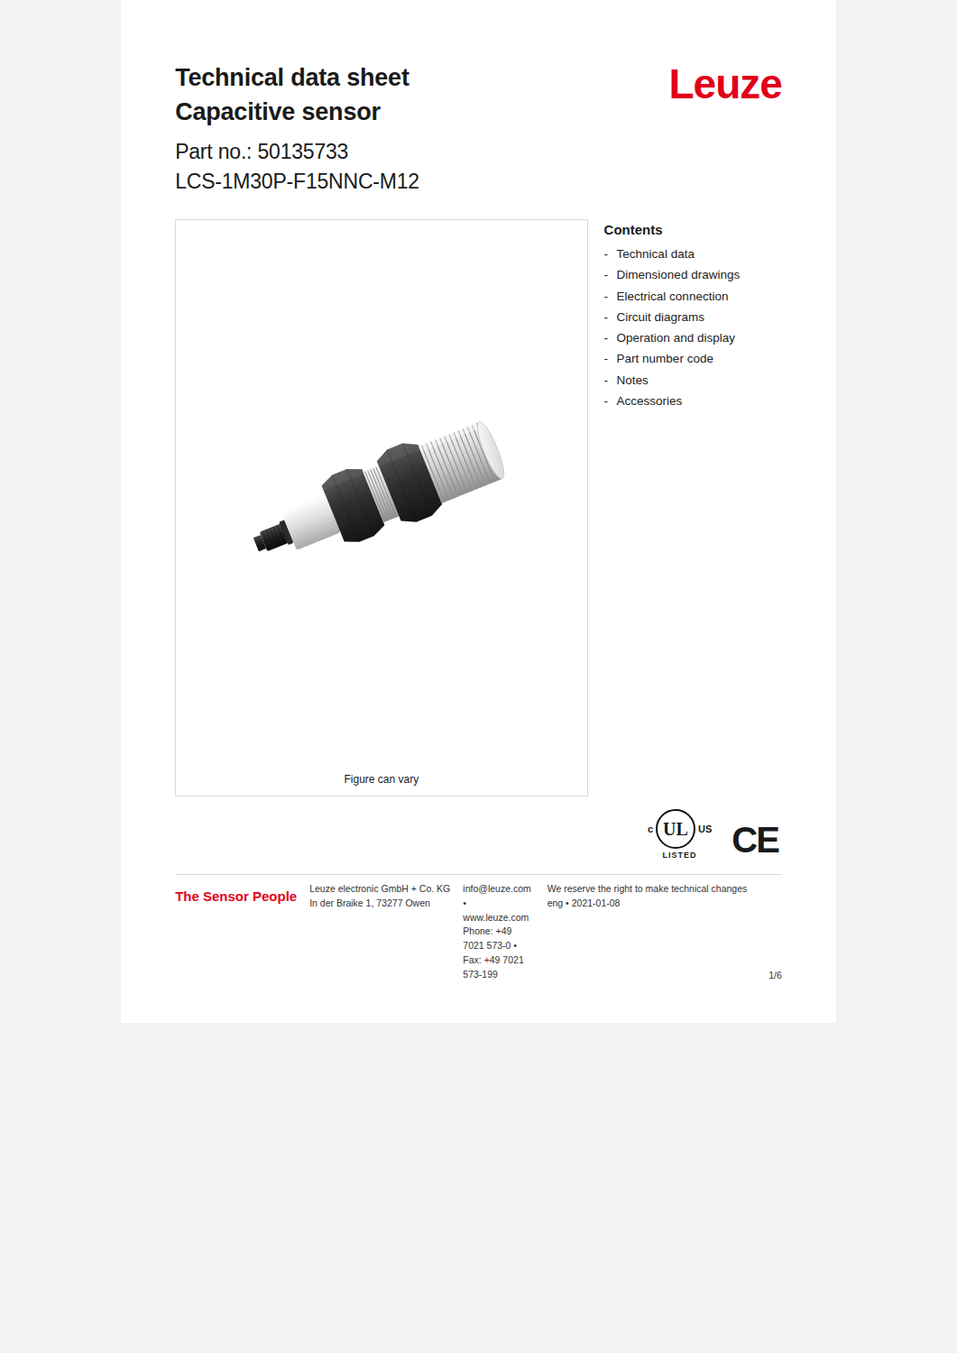Technical data sheet
Capacitive sensor
Part no.: 50135733
LCS-1M30P-F15NNC-M12
Leuze
Figure can vary
Contents
Technical data
Dimensioned drawings
Electrical connection
Circuit diagrams
Operation and display
Part number code
Notes
Accessories
c UL US
LISTED
CE
The Sensor People
Leuze electronic GmbH + Co. KG
In der Braike 1, 73277 Owen
info@leuze.com • www.leuze.com
Phone: +49 7021 573-0 • Fax: +49 7021 573-199
We reserve the right to make technical changes
eng • 2021-01-08
1/6